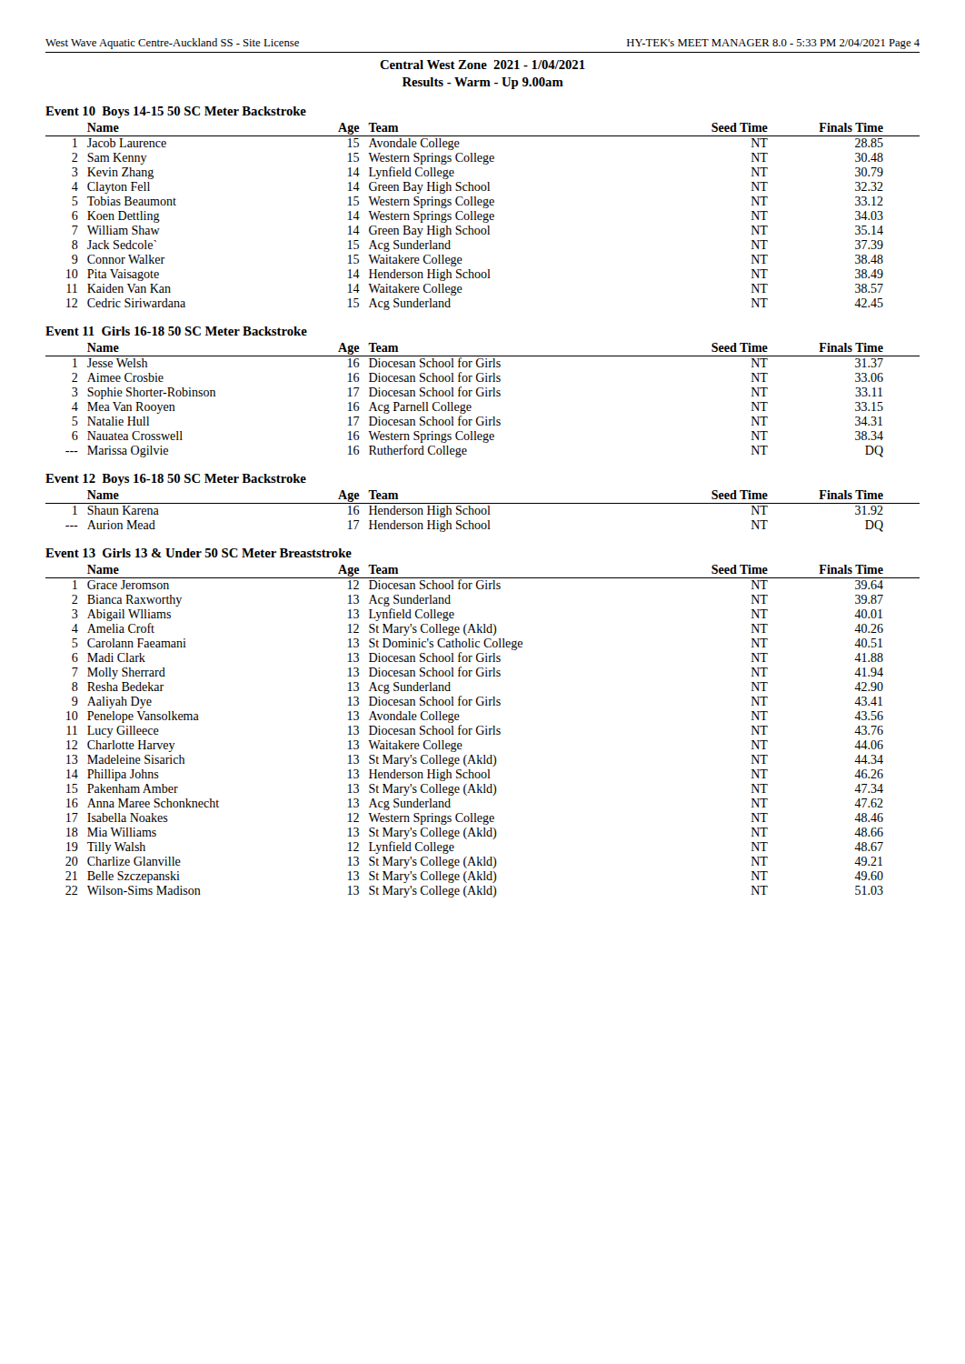West Wave Aquatic Centre-Auckland SS - Site License
HY-TEK's MEET MANAGER 8.0 - 5:33 PM 2/04/2021 Page 4
Central West Zone 2021 - 1/04/2021
Results - Warm - Up 9.00am
Event 10 Boys 14-15 50 SC Meter Backstroke
| | Name | Age | Team | Seed Time | Finals Time |
| --- | --- | --- | --- | --- | --- |
| 1 | Jacob Laurence | 15 | Avondale College | NT | 28.85 |
| 2 | Sam Kenny | 15 | Western Springs College | NT | 30.48 |
| 3 | Kevin Zhang | 14 | Lynfield College | NT | 30.79 |
| 4 | Clayton Fell | 14 | Green Bay High School | NT | 32.32 |
| 5 | Tobias Beaumont | 15 | Western Springs College | NT | 33.12 |
| 6 | Koen Dettling | 14 | Western Springs College | NT | 34.03 |
| 7 | William Shaw | 14 | Green Bay High School | NT | 35.14 |
| 8 | Jack Sedcole` | 15 | Acg Sunderland | NT | 37.39 |
| 9 | Connor Walker | 15 | Waitakere College | NT | 38.48 |
| 10 | Pita Vaisagote | 14 | Henderson High School | NT | 38.49 |
| 11 | Kaiden Van Kan | 14 | Waitakere College | NT | 38.57 |
| 12 | Cedric Siriwardana | 15 | Acg Sunderland | NT | 42.45 |
Event 11 Girls 16-18 50 SC Meter Backstroke
| | Name | Age | Team | Seed Time | Finals Time |
| --- | --- | --- | --- | --- | --- |
| 1 | Jesse Welsh | 16 | Diocesan School for Girls | NT | 31.37 |
| 2 | Aimee Crosbie | 16 | Diocesan School for Girls | NT | 33.06 |
| 3 | Sophie Shorter-Robinson | 17 | Diocesan School for Girls | NT | 33.11 |
| 4 | Mea Van Rooyen | 16 | Acg Parnell College | NT | 33.15 |
| 5 | Natalie Hull | 17 | Diocesan School for Girls | NT | 34.31 |
| 6 | Nauatea Crosswell | 16 | Western Springs College | NT | 38.34 |
| --- | Marissa Ogilvie | 16 | Rutherford College | NT | DQ |
Event 12 Boys 16-18 50 SC Meter Backstroke
| | Name | Age | Team | Seed Time | Finals Time |
| --- | --- | --- | --- | --- | --- |
| 1 | Shaun Karena | 16 | Henderson High School | NT | 31.92 |
| --- | Aurion Mead | 17 | Henderson High School | NT | DQ |
Event 13 Girls 13 & Under 50 SC Meter Breaststroke
| | Name | Age | Team | Seed Time | Finals Time |
| --- | --- | --- | --- | --- | --- |
| 1 | Grace Jeromson | 12 | Diocesan School for Girls | NT | 39.64 |
| 2 | Bianca Raxworthy | 13 | Acg Sunderland | NT | 39.87 |
| 3 | Abigail Wlliams | 13 | Lynfield College | NT | 40.01 |
| 4 | Amelia Croft | 12 | St Mary's College (Akld) | NT | 40.26 |
| 5 | Carolann Faeamani | 13 | St Dominic's Catholic College | NT | 40.51 |
| 6 | Madi Clark | 13 | Diocesan School for Girls | NT | 41.88 |
| 7 | Molly Sherrard | 13 | Diocesan School for Girls | NT | 41.94 |
| 8 | Resha Bedekar | 13 | Acg Sunderland | NT | 42.90 |
| 9 | Aaliyah Dye | 13 | Diocesan School for Girls | NT | 43.41 |
| 10 | Penelope Vansolkema | 13 | Avondale College | NT | 43.56 |
| 11 | Lucy Gilleece | 13 | Diocesan School for Girls | NT | 43.76 |
| 12 | Charlotte Harvey | 13 | Waitakere College | NT | 44.06 |
| 13 | Madeleine Sisarich | 13 | St Mary's College (Akld) | NT | 44.34 |
| 14 | Phillipa Johns | 13 | Henderson High School | NT | 46.26 |
| 15 | Pakenham Amber | 13 | St Mary's College (Akld) | NT | 47.34 |
| 16 | Anna Maree Schonknecht | 13 | Acg Sunderland | NT | 47.62 |
| 17 | Isabella Noakes | 12 | Western Springs College | NT | 48.46 |
| 18 | Mia Williams | 13 | St Mary's College (Akld) | NT | 48.66 |
| 19 | Tilly Walsh | 12 | Lynfield College | NT | 48.67 |
| 20 | Charlize Glanville | 13 | St Mary's College (Akld) | NT | 49.21 |
| 21 | Belle Szczepanski | 13 | St Mary's College (Akld) | NT | 49.60 |
| 22 | Wilson-Sims Madison | 13 | St Mary's College (Akld) | NT | 51.03 |